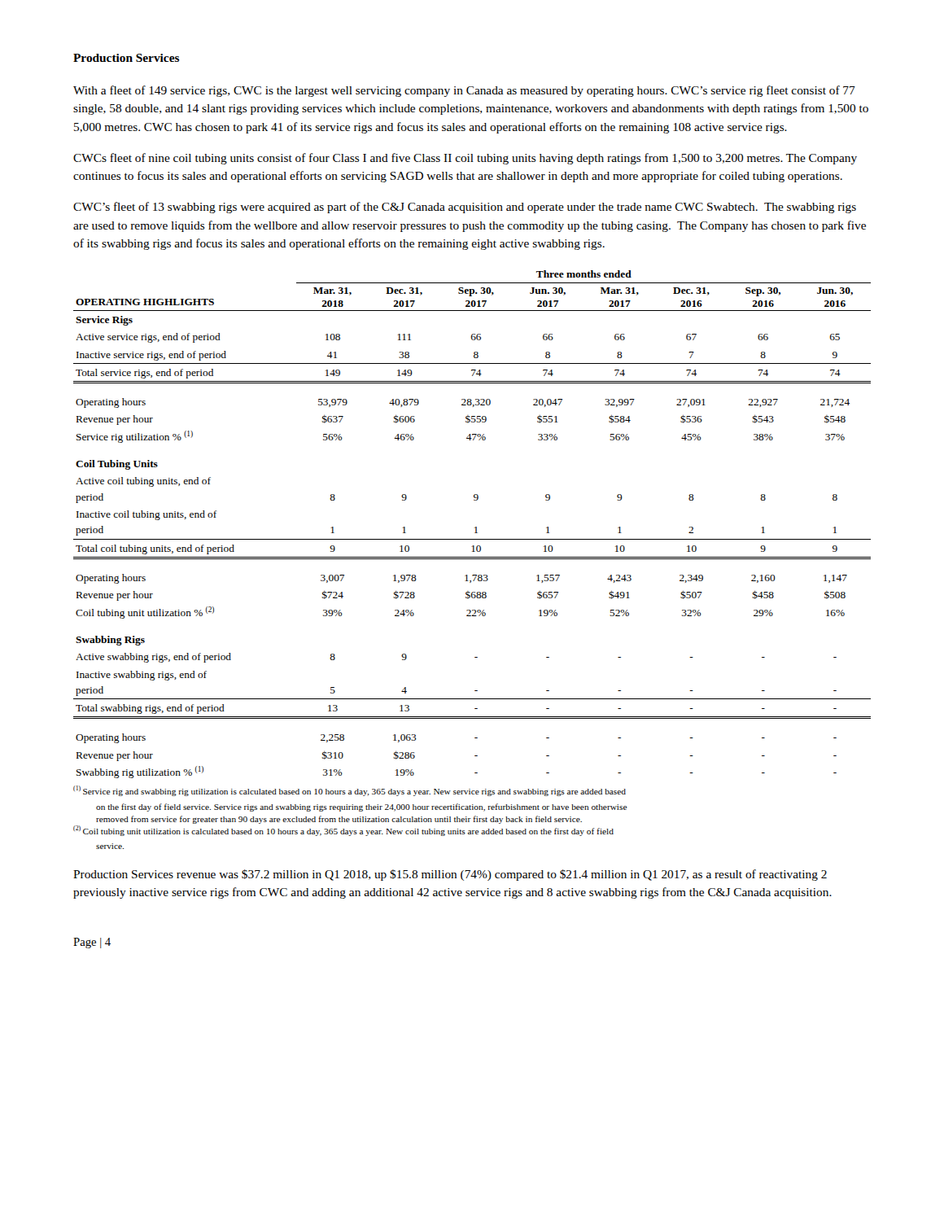Production Services
With a fleet of 149 service rigs, CWC is the largest well servicing company in Canada as measured by operating hours. CWC’s service rig fleet consist of 77 single, 58 double, and 14 slant rigs providing services which include completions, maintenance, workovers and abandonments with depth ratings from 1,500 to 5,000 metres. CWC has chosen to park 41 of its service rigs and focus its sales and operational efforts on the remaining 108 active service rigs.
CWCs fleet of nine coil tubing units consist of four Class I and five Class II coil tubing units having depth ratings from 1,500 to 3,200 metres. The Company continues to focus its sales and operational efforts on servicing SAGD wells that are shallower in depth and more appropriate for coiled tubing operations.
CWC’s fleet of 13 swabbing rigs were acquired as part of the C&J Canada acquisition and operate under the trade name CWC Swabtech. The swabbing rigs are used to remove liquids from the wellbore and allow reservoir pressures to push the commodity up the tubing casing. The Company has chosen to park five of its swabbing rigs and focus its sales and operational efforts on the remaining eight active swabbing rigs.
| | Three months ended |
| --- | --- |
| OPERATING HIGHLIGHTS | Mar. 31, 2018 | Dec. 31, 2017 | Sep. 30, 2017 | Jun. 30, 2017 | Mar. 31, 2017 | Dec. 31, 2016 | Sep. 30, 2016 | Jun. 30, 2016 |
| Service Rigs | |
| Active service rigs, end of period | 108 | 111 | 66 | 66 | 66 | 67 | 66 | 65 |
| Inactive service rigs, end of period | 41 | 38 | 8 | 8 | 8 | 7 | 8 | 9 |
| Total service rigs, end of period | 149 | 149 | 74 | 74 | 74 | 74 | 74 | 74 |
| Operating hours | 53,979 | 40,879 | 28,320 | 20,047 | 32,997 | 27,091 | 22,927 | 21,724 |
| Revenue per hour | $637 | $606 | $559 | $551 | $584 | $536 | $543 | $548 |
| Service rig utilization % (1) | 56% | 46% | 47% | 33% | 56% | 45% | 38% | 37% |
| Coil Tubing Units | |
| Active coil tubing units, end of period | 8 | 9 | 9 | 9 | 9 | 8 | 8 | 8 |
| Inactive coil tubing units, end of period | 1 | 1 | 1 | 1 | 1 | 2 | 1 | 1 |
| Total coil tubing units, end of period | 9 | 10 | 10 | 10 | 10 | 10 | 9 | 9 |
| Operating hours | 3,007 | 1,978 | 1,783 | 1,557 | 4,243 | 2,349 | 2,160 | 1,147 |
| Revenue per hour | $724 | $728 | $688 | $657 | $491 | $507 | $458 | $508 |
| Coil tubing unit utilization % (2) | 39% | 24% | 22% | 19% | 52% | 32% | 29% | 16% |
| Swabbing Rigs | |
| Active swabbing rigs, end of period | 8 | 9 | - | - | - | - | - | - |
| Inactive swabbing rigs, end of period | 5 | 4 | - | - | - | - | - | - |
| Total swabbing rigs, end of period | 13 | 13 | - | - | - | - | - | - |
| Operating hours | 2,258 | 1,063 | - | - | - | - | - | - |
| Revenue per hour | $310 | $286 | - | - | - | - | - | - |
| Swabbing rig utilization % (1) | 31% | 19% | - | - | - | - | - | - |
(1) Service rig and swabbing rig utilization is calculated based on 10 hours a day, 365 days a year. New service rigs and swabbing rigs are added based
on the first day of field service. Service rigs and swabbing rigs requiring their 24,000 hour recertification, refurbishment or have been otherwise
removed from service for greater than 90 days are excluded from the utilization calculation until their first day back in field service.
(2) Coil tubing unit utilization is calculated based on 10 hours a day, 365 days a year. New coil tubing units are added based on the first day of field
service.
Production Services revenue was $37.2 million in Q1 2018, up $15.8 million (74%) compared to $21.4 million in Q1 2017, as a result of reactivating 2 previously inactive service rigs from CWC and adding an additional 42 active service rigs and 8 active swabbing rigs from the C&J Canada acquisition.
Page | 4